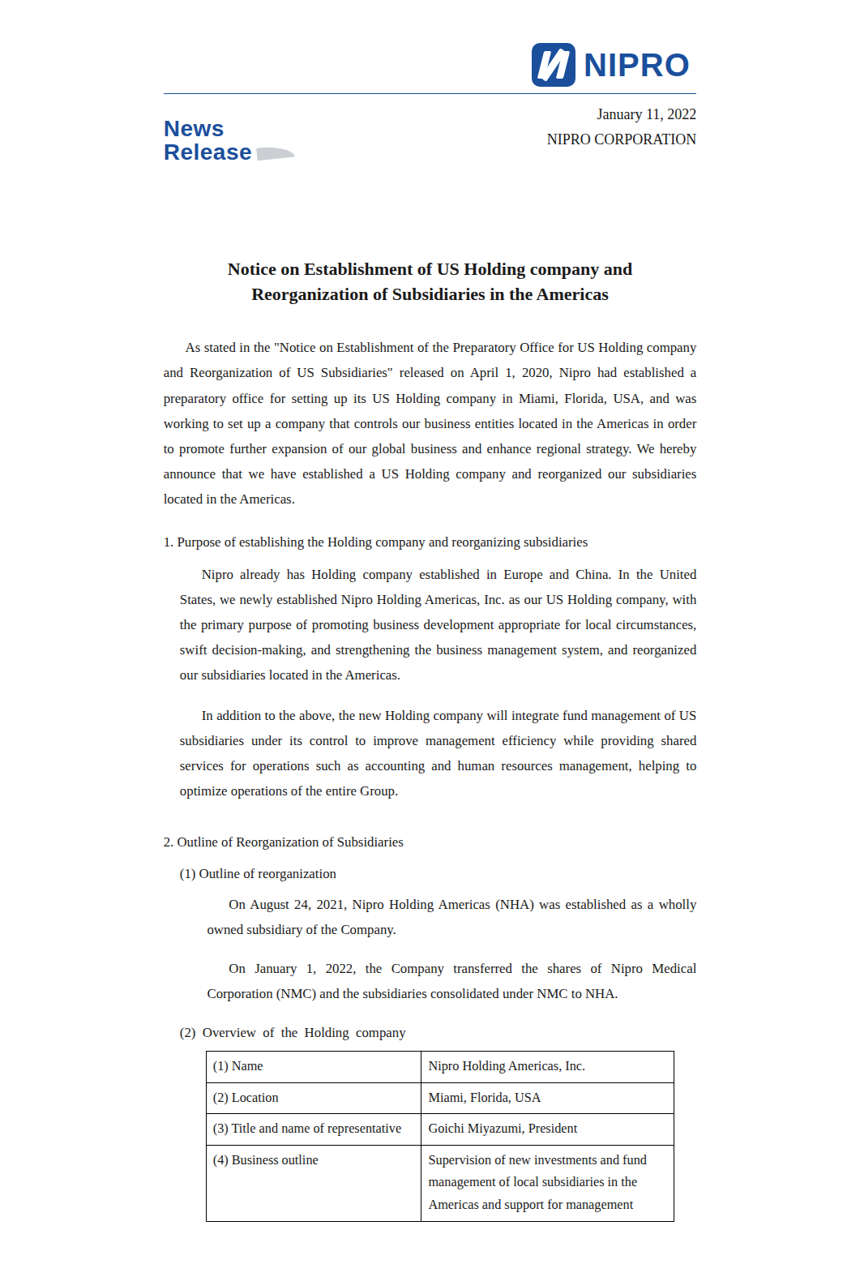NIPRO
January 11, 2022
NIPRO CORPORATION
News
Release
Notice on Establishment of US Holding company and
Reorganization of Subsidiaries in the Americas
As stated in the "Notice on Establishment of the Preparatory Office for US Holding company and Reorganization of US Subsidiaries" released on April 1, 2020, Nipro had established a preparatory office for setting up its US Holding company in Miami, Florida, USA, and was working to set up a company that controls our business entities located in the Americas in order to promote further expansion of our global business and enhance regional strategy. We hereby announce that we have established a US Holding company and reorganized our subsidiaries located in the Americas.
1. Purpose of establishing the Holding company and reorganizing subsidiaries
Nipro already has Holding company established in Europe and China. In the United States, we newly established Nipro Holding Americas, Inc. as our US Holding company, with the primary purpose of promoting business development appropriate for local circumstances, swift decision-making, and strengthening the business management system, and reorganized our subsidiaries located in the Americas.
In addition to the above, the new Holding company will integrate fund management of US subsidiaries under its control to improve management efficiency while providing shared services for operations such as accounting and human resources management, helping to optimize operations of the entire Group.
2. Outline of Reorganization of Subsidiaries
(1) Outline of reorganization
On August 24, 2021, Nipro Holding Americas (NHA) was established as a wholly owned subsidiary of the Company.
On January 1, 2022, the Company transferred the shares of Nipro Medical Corporation (NMC) and the subsidiaries consolidated under NMC to NHA.
(2) Overview of the Holding company
| (1) Name | Nipro Holding Americas, Inc. |
| (2) Location | Miami, Florida, USA |
| (3) Title and name of representative | Goichi Miyazumi, President |
| (4) Business outline | Supervision of new investments and fund management of local subsidiaries in the Americas and support for management |